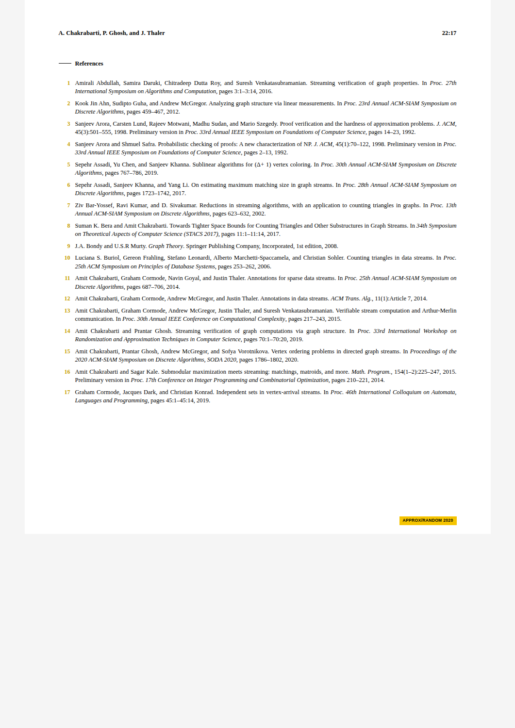A. Chakrabarti, P. Ghosh, and J. Thaler 22:17
References
Amirali Abdullah, Samira Daruki, Chitradeep Dutta Roy, and Suresh Venkatasubramanian. Streaming verification of graph properties. In Proc. 27th International Symposium on Algorithms and Computation, pages 3:1–3:14, 2016.
Kook Jin Ahn, Sudipto Guha, and Andrew McGregor. Analyzing graph structure via linear measurements. In Proc. 23rd Annual ACM-SIAM Symposium on Discrete Algorithms, pages 459–467, 2012.
Sanjeev Arora, Carsten Lund, Rajeev Motwani, Madhu Sudan, and Mario Szegedy. Proof verification and the hardness of approximation problems. J. ACM, 45(3):501–555, 1998. Preliminary version in Proc. 33rd Annual IEEE Symposium on Foundations of Computer Science, pages 14–23, 1992.
Sanjeev Arora and Shmuel Safra. Probabilistic checking of proofs: A new characterization of NP. J. ACM, 45(1):70–122, 1998. Preliminary version in Proc. 33rd Annual IEEE Symposium on Foundations of Computer Science, pages 2–13, 1992.
Sepehr Assadi, Yu Chen, and Sanjeev Khanna. Sublinear algorithms for (Δ+ 1) vertex coloring. In Proc. 30th Annual ACM-SIAM Symposium on Discrete Algorithms, pages 767–786, 2019.
Sepehr Assadi, Sanjeev Khanna, and Yang Li. On estimating maximum matching size in graph streams. In Proc. 28th Annual ACM-SIAM Symposium on Discrete Algorithms, pages 1723–1742, 2017.
Ziv Bar-Yossef, Ravi Kumar, and D. Sivakumar. Reductions in streaming algorithms, with an application to counting triangles in graphs. In Proc. 13th Annual ACM-SIAM Symposium on Discrete Algorithms, pages 623–632, 2002.
Suman K. Bera and Amit Chakrabarti. Towards Tighter Space Bounds for Counting Triangles and Other Substructures in Graph Streams. In 34th Symposium on Theoretical Aspects of Computer Science (STACS 2017), pages 11:1–11:14, 2017.
J.A. Bondy and U.S.R Murty. Graph Theory. Springer Publishing Company, Incorporated, 1st edition, 2008.
Luciana S. Buriol, Gereon Frahling, Stefano Leonardi, Alberto Marchetti-Spaccamela, and Christian Sohler. Counting triangles in data streams. In Proc. 25th ACM Symposium on Principles of Database Systems, pages 253–262, 2006.
Amit Chakrabarti, Graham Cormode, Navin Goyal, and Justin Thaler. Annotations for sparse data streams. In Proc. 25th Annual ACM-SIAM Symposium on Discrete Algorithms, pages 687–706, 2014.
Amit Chakrabarti, Graham Cormode, Andrew McGregor, and Justin Thaler. Annotations in data streams. ACM Trans. Alg., 11(1):Article 7, 2014.
Amit Chakrabarti, Graham Cormode, Andrew McGregor, Justin Thaler, and Suresh Venkatasubramanian. Verifiable stream computation and Arthur-Merlin communication. In Proc. 30th Annual IEEE Conference on Computational Complexity, pages 217–243, 2015.
Amit Chakrabarti and Prantar Ghosh. Streaming verification of graph computations via graph structure. In Proc. 33rd International Workshop on Randomization and Approximation Techniques in Computer Science, pages 70:1–70:20, 2019.
Amit Chakrabarti, Prantar Ghosh, Andrew McGregor, and Sofya Vorotnikova. Vertex ordering problems in directed graph streams. In Proceedings of the 2020 ACM-SIAM Symposium on Discrete Algorithms, SODA 2020, pages 1786–1802, 2020.
Amit Chakrabarti and Sagar Kale. Submodular maximization meets streaming: matchings, matroids, and more. Math. Program., 154(1–2):225–247, 2015. Preliminary version in Proc. 17th Conference on Integer Programming and Combinatorial Optimization, pages 210–221, 2014.
Graham Cormode, Jacques Dark, and Christian Konrad. Independent sets in vertex-arrival streams. In Proc. 46th International Colloquium on Automata, Languages and Programming, pages 45:1–45:14, 2019.
APPROX/RANDOM 2020